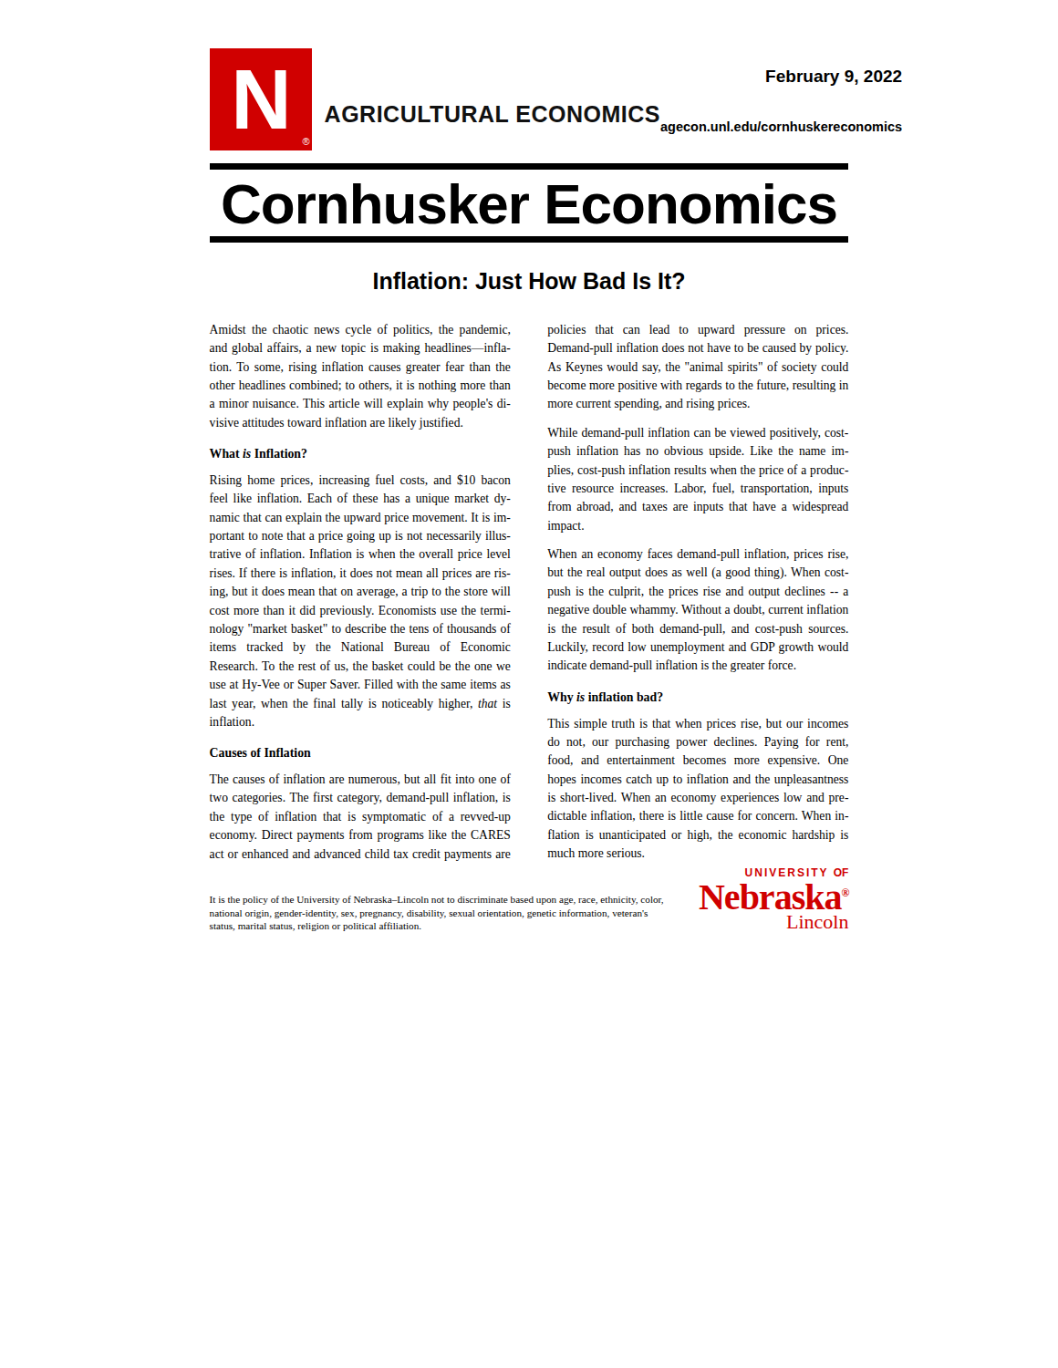N®
AGRICULTURAL ECONOMICS
February 9, 2022
agecon.unl.edu/cornhuskereconomics
Cornhusker Economics
Inflation: Just How Bad Is It?
Amidst the chaotic news cycle of politics, the pandemic, and global affairs, a new topic is making headlines—inflation. To some, rising inflation causes greater fear than the other headlines combined; to others, it is nothing more than a minor nuisance. This article will explain why people's divisive attitudes toward inflation are likely justified.
What is Inflation?
Rising home prices, increasing fuel costs, and $10 bacon feel like inflation. Each of these has a unique market dynamic that can explain the upward price movement. It is important to note that a price going up is not necessarily illustrative of inflation. Inflation is when the overall price level rises. If there is inflation, it does not mean all prices are rising, but it does mean that on average, a trip to the store will cost more than it did previously. Economists use the terminology "market basket" to describe the tens of thousands of items tracked by the National Bureau of Economic Research. To the rest of us, the basket could be the one we use at Hy-Vee or Super Saver. Filled with the same items as last year, when the final tally is noticeably higher, that is inflation.
Causes of Inflation
The causes of inflation are numerous, but all fit into one of two categories. The first category, demand-pull inflation, is the type of inflation that is symptomatic of a revved-up economy. Direct payments from programs like the CARES act or enhanced and advanced child tax credit payments are policies that can lead to upward pressure on prices. Demand-pull inflation does not have to be caused by policy. As Keynes would say, the "animal spirits" of society could become more positive with regards to the future, resulting in more current spending, and rising prices.
While demand-pull inflation can be viewed positively, cost-push inflation has no obvious upside. Like the name implies, cost-push inflation results when the price of a productive resource increases. Labor, fuel, transportation, inputs from abroad, and taxes are inputs that have a widespread impact.
When an economy faces demand-pull inflation, prices rise, but the real output does as well (a good thing). When cost-push is the culprit, the prices rise and output declines -- a negative double whammy. Without a doubt, current inflation is the result of both demand-pull, and cost-push sources. Luckily, record low unemployment and GDP growth would indicate demand-pull inflation is the greater force.
Why is inflation bad?
This simple truth is that when prices rise, but our incomes do not, our purchasing power declines. Paying for rent, food, and entertainment becomes more expensive. One hopes incomes catch up to inflation and the unpleasantness is short-lived. When an economy experiences low and predictable inflation, there is little cause for concern. When inflation is unanticipated or high, the economic hardship is much more serious.
It is the policy of the University of Nebraska–Lincoln not to discriminate based upon age, race, ethnicity, color, national origin, gender-identity, sex, pregnancy, disability, sexual orientation, genetic information, veteran's status, marital status, religion or political affiliation.
UNIVERSITY OF Nebraska® Lincoln